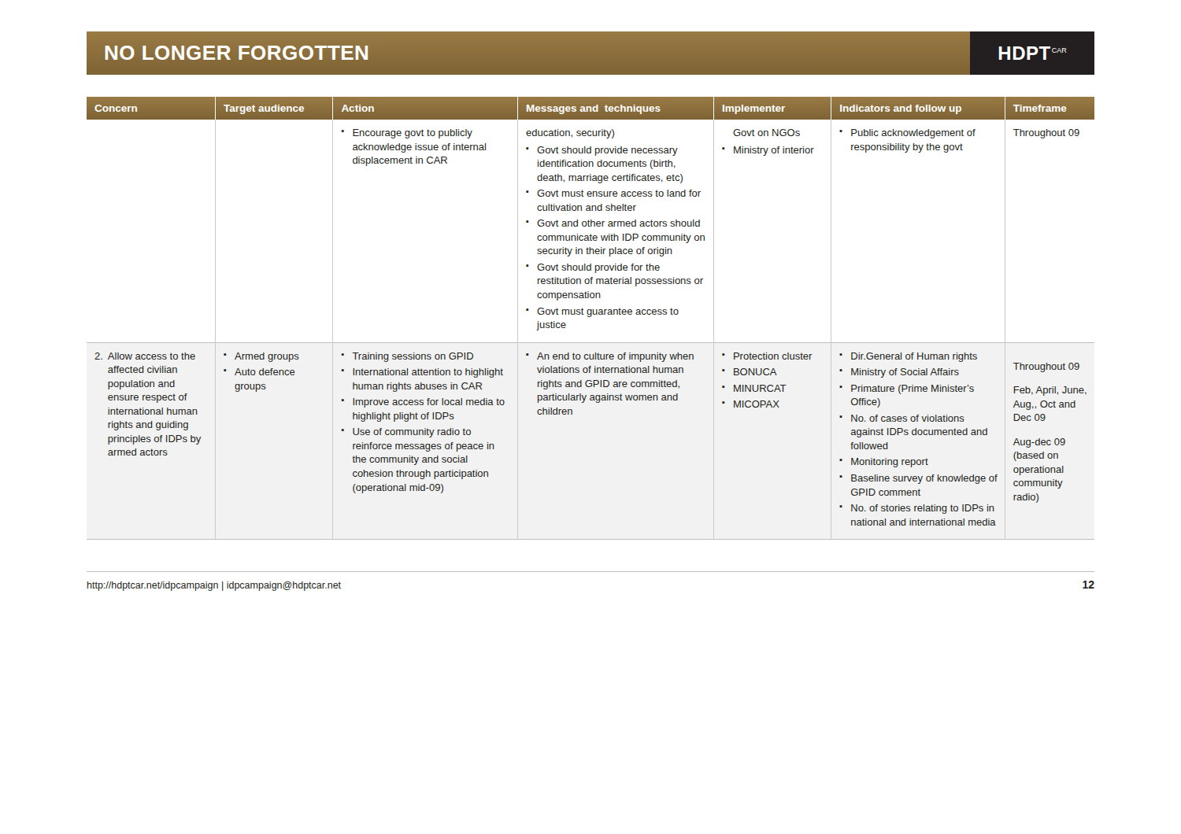NO LONGER FORGOTTEN
HDPTCAR
| Concern | Target audience | Action | Messages and techniques | Implementer | Indicators and follow up | Timeframe |
| --- | --- | --- | --- | --- | --- | --- |
| | | Encourage govt to publicly acknowledge issue of internal displacement in CAR | education, security) Govt should provide necessary identification documents (birth, death, marriage certificates, etc) Govt must ensure access to land for cultivation and shelter Govt and other armed actors should communicate with IDP community on security in their place of origin Govt should provide for the restitution of material possessions or compensation Govt must guarantee access to justice | Govt on NGOs Ministry of interior | Public acknowledgement of responsibility by the govt | Throughout 09 |
| 2. Allow access to the affected civilian population and ensure respect of international human rights and guiding principles of IDPs by armed actors | Armed groups Auto defence groups | Training sessions on GPID International attention to highlight human rights abuses in CAR Improve access for local media to highlight plight of IDPs Use of community radio to reinforce messages of peace in the community and social cohesion through participation (operational mid-09) | An end to culture of impunity when violations of international human rights and GPID are committed, particularly against women and children | Protection cluster BONUCA MINURCAT MICOPAX | Dir.General of Human rights Ministry of Social Affairs Primature (Prime Minister’s Office) No. of cases of violations against IDPs documented and followed Monitoring report Baseline survey of knowledge of GPID comment No. of stories relating to IDPs in national and international media | Throughout 09 Feb, April, June, Aug,, Oct and Dec 09 Aug-dec 09 (based on operational community radio) |
http://hdptcar.net/idpcampaign | idpcampaign@hdptcar.net
12